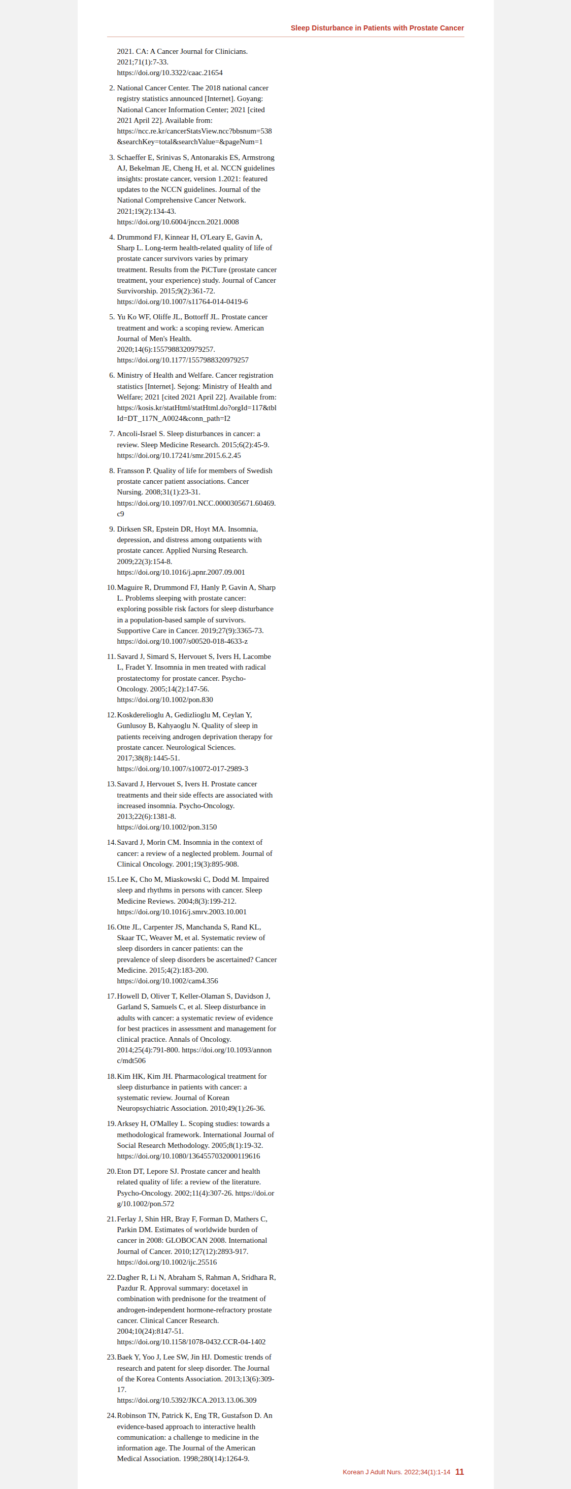Sleep Disturbance in Patients with Prostate Cancer
2021. CA: A Cancer Journal for Clinicians. 2021;71(1):7-33.
https://doi.org/10.3322/caac.21654
2. National Cancer Center. The 2018 national cancer registry statistics announced [Internet]. Goyang: National Cancer Information Center; 2021 [cited 2021 April 22]. Available from:
https://ncc.re.kr/cancerStatsView.ncc?bbsnum=538&searchKey=total&searchValue=&pageNum=1
3. Schaeffer E, Srinivas S, Antonarakis ES, Armstrong AJ, Bekelman JE, Cheng H, et al. NCCN guidelines insights: prostate cancer, version 1.2021: featured updates to the NCCN guidelines. Journal of the National Comprehensive Cancer Network. 2021;19(2):134-43.
https://doi.org/10.6004/jnccn.2021.0008
4. Drummond FJ, Kinnear H, O'Leary E, Gavin A, Sharp L. Long-term health-related quality of life of prostate cancer survivors varies by primary treatment. Results from the PiCTure (prostate cancer treatment, your experience) study. Journal of Cancer Survivorship. 2015;9(2):361-72.
https://doi.org/10.1007/s11764-014-0419-6
5. Yu Ko WF, Oliffe JL, Bottorff JL. Prostate cancer treatment and work: a scoping review. American Journal of Men's Health. 2020;14(6):1557988320979257.
https://doi.org/10.1177/1557988320979257
6. Ministry of Health and Welfare. Cancer registration statistics [Internet]. Sejong: Ministry of Health and Welfare; 2021 [cited 2021 April 22]. Available from:
https://kosis.kr/statHtml/statHtml.do?orgId=117&tblId=DT_117N_A0024&conn_path=I2
7. Ancoli-Israel S. Sleep disturbances in cancer: a review. Sleep Medicine Research. 2015;6(2):45-9.
https://doi.org/10.17241/smr.2015.6.2.45
8. Fransson P. Quality of life for members of Swedish prostate cancer patient associations. Cancer Nursing. 2008;31(1):23-31.
https://doi.org/10.1097/01.NCC.0000305671.60469.c9
9. Dirksen SR, Epstein DR, Hoyt MA. Insomnia, depression, and distress among outpatients with prostate cancer. Applied Nursing Research. 2009;22(3):154-8.
https://doi.org/10.1016/j.apnr.2007.09.001
10. Maguire R, Drummond FJ, Hanly P, Gavin A, Sharp L. Problems sleeping with prostate cancer: exploring possible risk factors for sleep disturbance in a population-based sample of survivors. Supportive Care in Cancer. 2019;27(9):3365-73.
https://doi.org/10.1007/s00520-018-4633-z
11. Savard J, Simard S, Hervouet S, Ivers H, Lacombe L, Fradet Y. Insomnia in men treated with radical prostatectomy for prostate cancer. Psycho-Oncology. 2005;14(2):147-56.
https://doi.org/10.1002/pon.830
12. Koskderelioglu A, Gedizlioglu M, Ceylan Y, Gunlusoy B, Kahyaoglu N. Quality of sleep in patients receiving androgen deprivation therapy for prostate cancer. Neurological Sciences. 2017;38(8):1445-51.
https://doi.org/10.1007/s10072-017-2989-3
13. Savard J, Hervouet S, Ivers H. Prostate cancer treatments and their side effects are associated with increased insomnia. Psycho-Oncology. 2013;22(6):1381-8.
https://doi.org/10.1002/pon.3150
14. Savard J, Morin CM. Insomnia in the context of cancer: a review of a neglected problem. Journal of Clinical Oncology. 2001;19(3):895-908.
15. Lee K, Cho M, Miaskowski C, Dodd M. Impaired sleep and rhythms in persons with cancer. Sleep Medicine Reviews. 2004;8(3):199-212.
https://doi.org/10.1016/j.smrv.2003.10.001
16. Otte JL, Carpenter JS, Manchanda S, Rand KL, Skaar TC, Weaver M, et al. Systematic review of sleep disorders in cancer patients: can the prevalence of sleep disorders be ascertained? Cancer Medicine. 2015;4(2):183-200.
https://doi.org/10.1002/cam4.356
17. Howell D, Oliver T, Keller-Olaman S, Davidson J, Garland S, Samuels C, et al. Sleep disturbance in adults with cancer: a systematic review of evidence for best practices in assessment and management for clinical practice. Annals of Oncology. 2014;25(4):791-800. https://doi.org/10.1093/annonc/mdt506
18. Kim HK, Kim JH. Pharmacological treatment for sleep disturbance in patients with cancer: a systematic review. Journal of Korean Neuropsychiatric Association. 2010;49(1):26-36.
19. Arksey H, O'Malley L. Scoping studies: towards a methodological framework. International Journal of Social Research Methodology. 2005;8(1):19-32.
https://doi.org/10.1080/1364557032000119616
20. Eton DT, Lepore SJ. Prostate cancer and health related quality of life: a review of the literature. Psycho-Oncology. 2002;11(4):307-26. https://doi.org/10.1002/pon.572
21. Ferlay J, Shin HR, Bray F, Forman D, Mathers C, Parkin DM. Estimates of worldwide burden of cancer in 2008: GLOBOCAN 2008. International Journal of Cancer. 2010;127(12):2893-917.
https://doi.org/10.1002/ijc.25516
22. Dagher R, Li N, Abraham S, Rahman A, Sridhara R, Pazdur R. Approval summary: docetaxel in combination with prednisone for the treatment of androgen-independent hormone-refractory prostate cancer. Clinical Cancer Research. 2004;10(24):8147-51.
https://doi.org/10.1158/1078-0432.CCR-04-1402
23. Baek Y, Yoo J, Lee SW, Jin HJ. Domestic trends of research and patent for sleep disorder. The Journal of the Korea Contents Association. 2013;13(6):309-17.
https://doi.org/10.5392/JKCA.2013.13.06.309
24. Robinson TN, Patrick K, Eng TR, Gustafson D. An evidence-based approach to interactive health communication: a challenge to medicine in the information age. The Journal of the American Medical Association. 1998;280(14):1264-9.
Korean J Adult Nurs. 2022;34(1):1-14 11